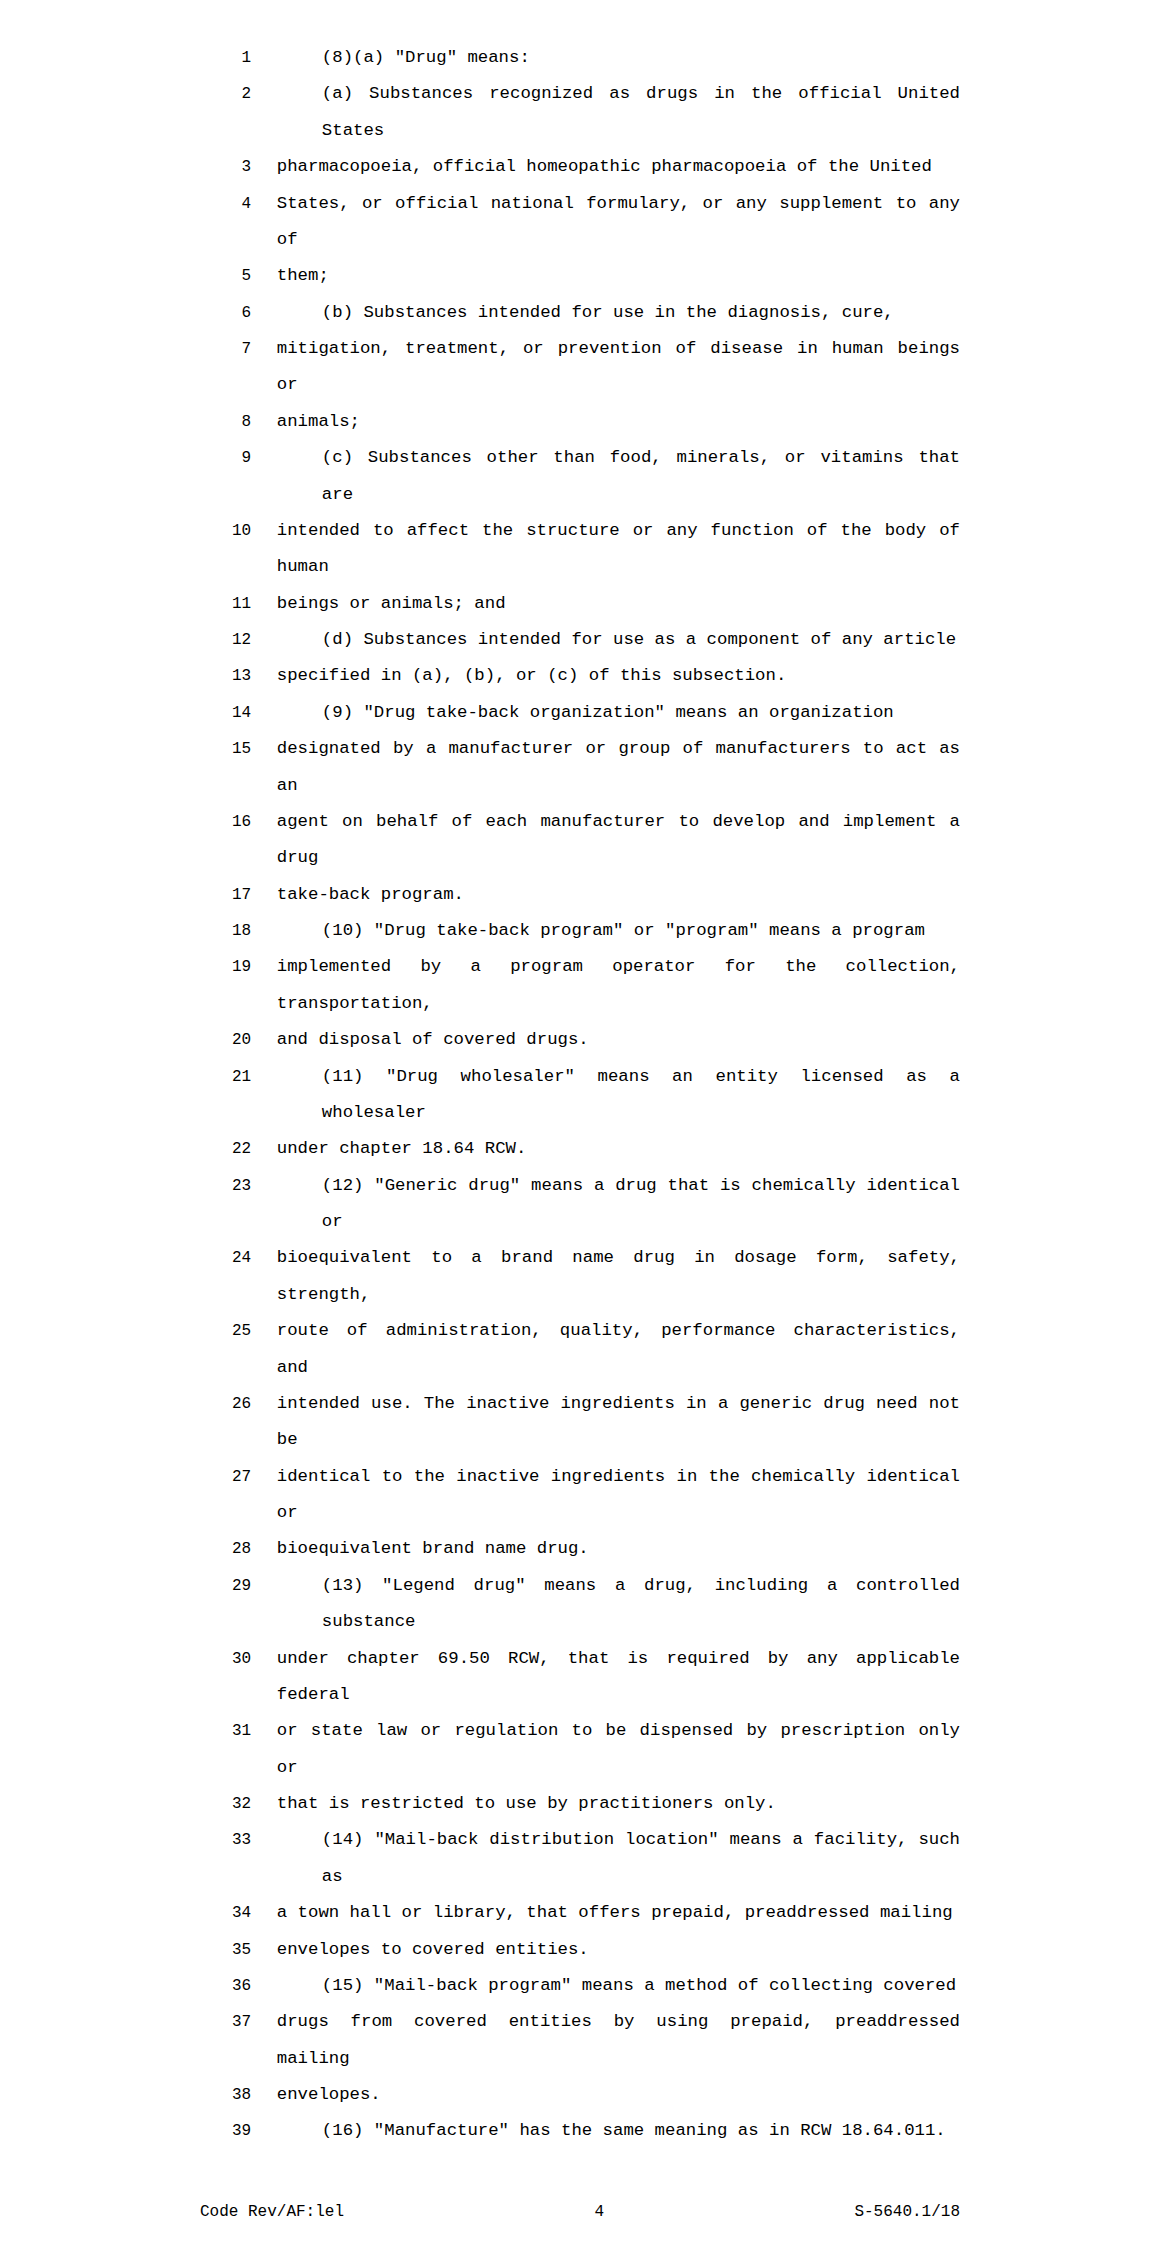1(8)(a) "Drug" means:
2(a) Substances recognized as drugs in the official United States
3 pharmacopoeia, official homeopathic pharmacopoeia of the United
4 States, or official national formulary, or any supplement to any of
5 them;
6(b) Substances intended for use in the diagnosis, cure,
7 mitigation, treatment, or prevention of disease in human beings or
8 animals;
9(c) Substances other than food, minerals, or vitamins that are
10 intended to affect the structure or any function of the body of human
11 beings or animals; and
12(d) Substances intended for use as a component of any article
13 specified in (a), (b), or (c) of this subsection.
14(9) "Drug take-back organization" means an organization
15 designated by a manufacturer or group of manufacturers to act as an
16 agent on behalf of each manufacturer to develop and implement a drug
17 take-back program.
18(10) "Drug take-back program" or "program" means a program
19 implemented by a program operator for the collection, transportation,
20 and disposal of covered drugs.
21(11) "Drug wholesaler" means an entity licensed as a wholesaler
22 under chapter 18.64 RCW.
23(12) "Generic drug" means a drug that is chemically identical or
24 bioequivalent to a brand name drug in dosage form, safety, strength,
25 route of administration, quality, performance characteristics, and
26 intended use. The inactive ingredients in a generic drug need not be
27 identical to the inactive ingredients in the chemically identical or
28 bioequivalent brand name drug.
29(13) "Legend drug" means a drug, including a controlled substance
30 under chapter 69.50 RCW, that is required by any applicable federal
31 or state law or regulation to be dispensed by prescription only or
32 that is restricted to use by practitioners only.
33(14) "Mail-back distribution location" means a facility, such as
34 a town hall or library, that offers prepaid, preaddressed mailing
35 envelopes to covered entities.
36(15) "Mail-back program" means a method of collecting covered
37 drugs from covered entities by using prepaid, preaddressed mailing
38 envelopes.
39(16) "Manufacture" has the same meaning as in RCW 18.64.011.
Code Rev/AF:lel 4 S-5640.1/18